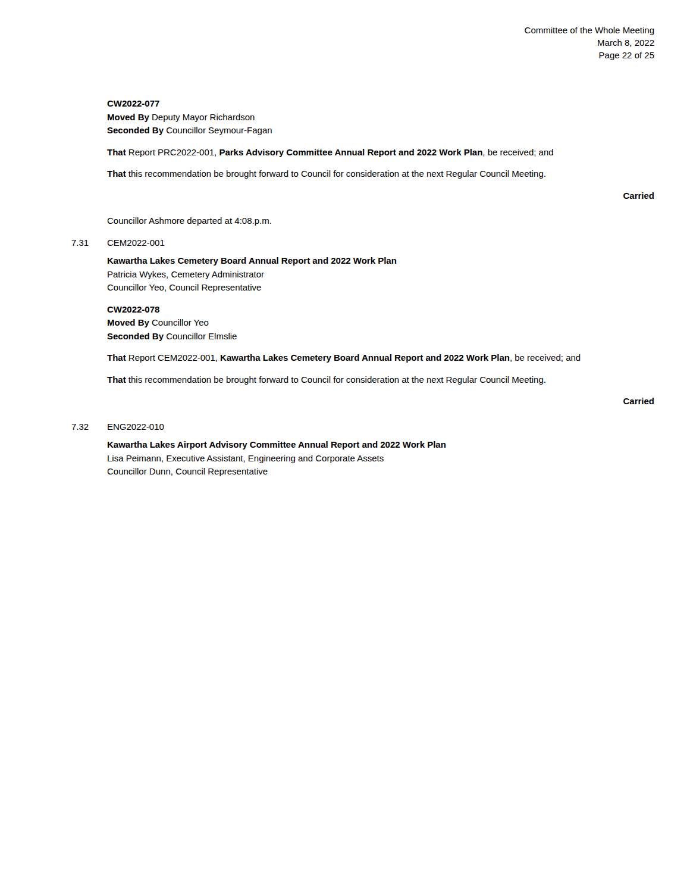Committee of the Whole Meeting
March 8, 2022
Page 22 of 25
CW2022-077
Moved By Deputy Mayor Richardson
Seconded By Councillor Seymour-Fagan
That Report PRC2022-001, Parks Advisory Committee Annual Report and 2022 Work Plan, be received; and
That this recommendation be brought forward to Council for consideration at the next Regular Council Meeting.
Carried
Councillor Ashmore departed at 4:08.p.m.
7.31
CEM2022-001
Kawartha Lakes Cemetery Board Annual Report and 2022 Work Plan
Patricia Wykes, Cemetery Administrator
Councillor Yeo, Council Representative
CW2022-078
Moved By Councillor Yeo
Seconded By Councillor Elmslie
That Report CEM2022-001, Kawartha Lakes Cemetery Board Annual Report and 2022 Work Plan, be received; and
That this recommendation be brought forward to Council for consideration at the next Regular Council Meeting.
Carried
7.32
ENG2022-010
Kawartha Lakes Airport Advisory Committee Annual Report and 2022 Work Plan
Lisa Peimann, Executive Assistant, Engineering and Corporate Assets
Councillor Dunn, Council Representative